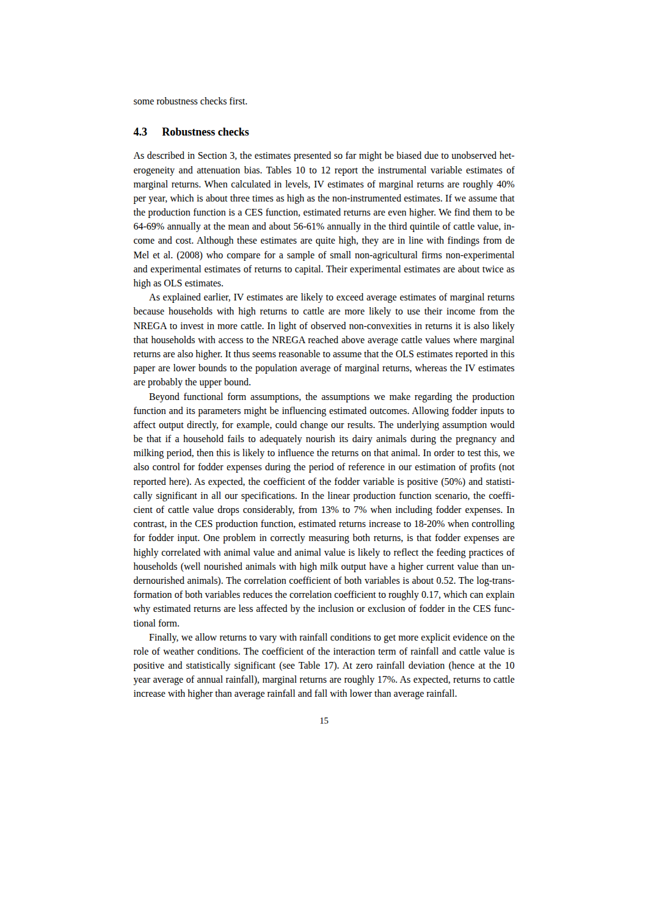some robustness checks first.
4.3 Robustness checks
As described in Section 3, the estimates presented so far might be biased due to unobserved heterogeneity and attenuation bias. Tables 10 to 12 report the instrumental variable estimates of marginal returns. When calculated in levels, IV estimates of marginal returns are roughly 40% per year, which is about three times as high as the non-instrumented estimates. If we assume that the production function is a CES function, estimated returns are even higher. We find them to be 64-69% annually at the mean and about 56-61% annually in the third quintile of cattle value, income and cost. Although these estimates are quite high, they are in line with findings from de Mel et al. (2008) who compare for a sample of small non-agricultural firms non-experimental and experimental estimates of returns to capital. Their experimental estimates are about twice as high as OLS estimates.
As explained earlier, IV estimates are likely to exceed average estimates of marginal returns because households with high returns to cattle are more likely to use their income from the NREGA to invest in more cattle. In light of observed non-convexities in returns it is also likely that households with access to the NREGA reached above average cattle values where marginal returns are also higher. It thus seems reasonable to assume that the OLS estimates reported in this paper are lower bounds to the population average of marginal returns, whereas the IV estimates are probably the upper bound.
Beyond functional form assumptions, the assumptions we make regarding the production function and its parameters might be influencing estimated outcomes. Allowing fodder inputs to affect output directly, for example, could change our results. The underlying assumption would be that if a household fails to adequately nourish its dairy animals during the pregnancy and milking period, then this is likely to influence the returns on that animal. In order to test this, we also control for fodder expenses during the period of reference in our estimation of profits (not reported here). As expected, the coefficient of the fodder variable is positive (50%) and statistically significant in all our specifications. In the linear production function scenario, the coefficient of cattle value drops considerably, from 13% to 7% when including fodder expenses. In contrast, in the CES production function, estimated returns increase to 18-20% when controlling for fodder input. One problem in correctly measuring both returns, is that fodder expenses are highly correlated with animal value and animal value is likely to reflect the feeding practices of households (well nourished animals with high milk output have a higher current value than undernourished animals). The correlation coefficient of both variables is about 0.52. The log-transformation of both variables reduces the correlation coefficient to roughly 0.17, which can explain why estimated returns are less affected by the inclusion or exclusion of fodder in the CES functional form.
Finally, we allow returns to vary with rainfall conditions to get more explicit evidence on the role of weather conditions. The coefficient of the interaction term of rainfall and cattle value is positive and statistically significant (see Table 17). At zero rainfall deviation (hence at the 10 year average of annual rainfall), marginal returns are roughly 17%. As expected, returns to cattle increase with higher than average rainfall and fall with lower than average rainfall.
15